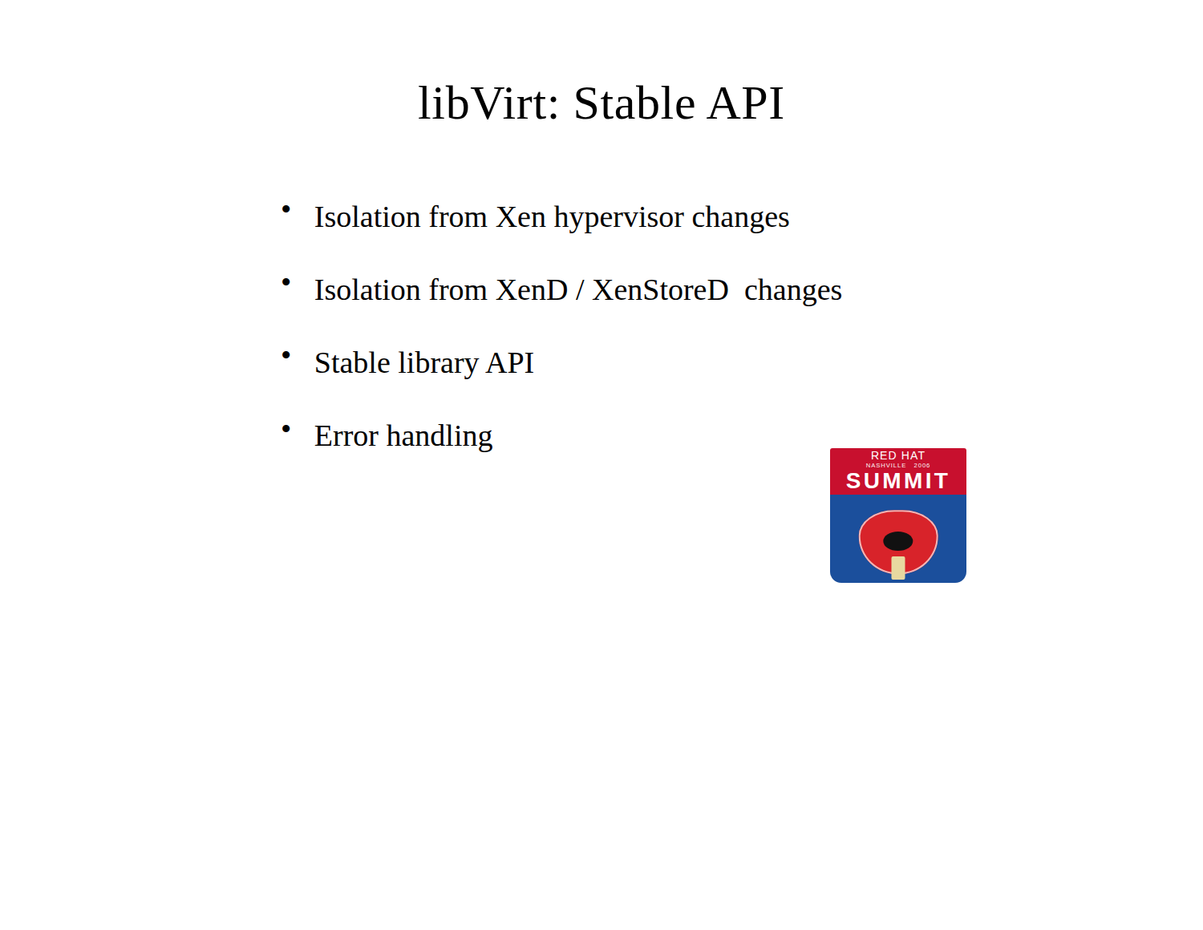libVirt: Stable API
Isolation from Xen hypervisor changes
Isolation from XenD / XenStoreD changes
Stable library API
Error handling
RED HAT NASHVILLE 2006
SUMMIT